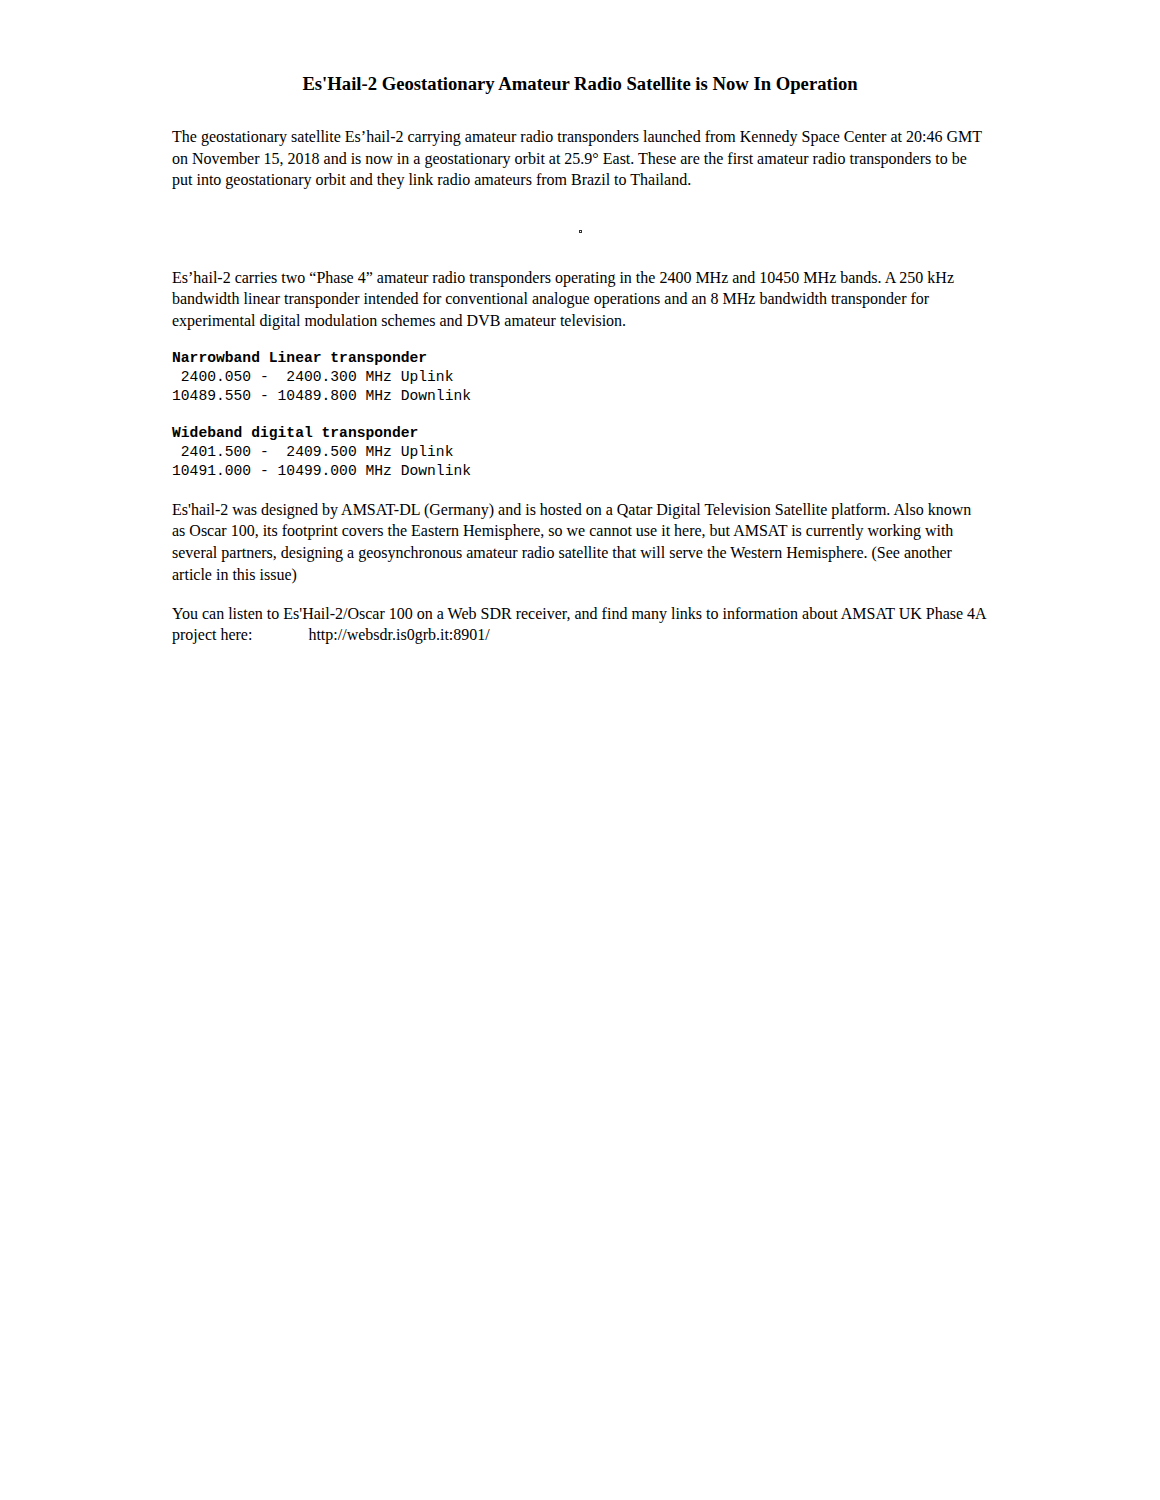Es'Hail-2 Geostationary Amateur Radio Satellite is Now In Operation
The geostationary satellite Es’hail-2 carrying amateur radio transponders launched from Kennedy Space Center at 20:46 GMT on November 15, 2018 and is now in a geostationary orbit at 25.9° East. These are the first amateur radio transponders to be put into geostationary orbit and they link radio amateurs from Brazil to Thailand.
Es’hail-2 carries two “Phase 4” amateur radio transponders operating in the 2400 MHz and 10450 MHz bands. A 250 kHz bandwidth linear transponder intended for conventional analogue operations and an 8 MHz bandwidth transponder for experimental digital modulation schemes and DVB amateur television.
Narrowband Linear transponder 2400.050 - 2400.300 MHz Uplink 10489.550 - 10489.800 MHz Downlink
Wideband digital transponder 2401.500 - 2409.500 MHz Uplink 10491.000 - 10499.000 MHz Downlink
Es'hail-2 was designed by AMSAT-DL (Germany) and is hosted on a Qatar Digital Television Satellite platform. Also known as Oscar 100, its footprint covers the Eastern Hemisphere, so we cannot use it here, but AMSAT is currently working with several partners, designing a geosynchronous amateur radio satellite that will serve the Western Hemisphere. (See another article in this issue)
You can listen to Es'Hail-2/Oscar 100 on a Web SDR receiver, and find many links to information about AMSAT UK Phase 4A project here: http://websdr.is0grb.it:8901/